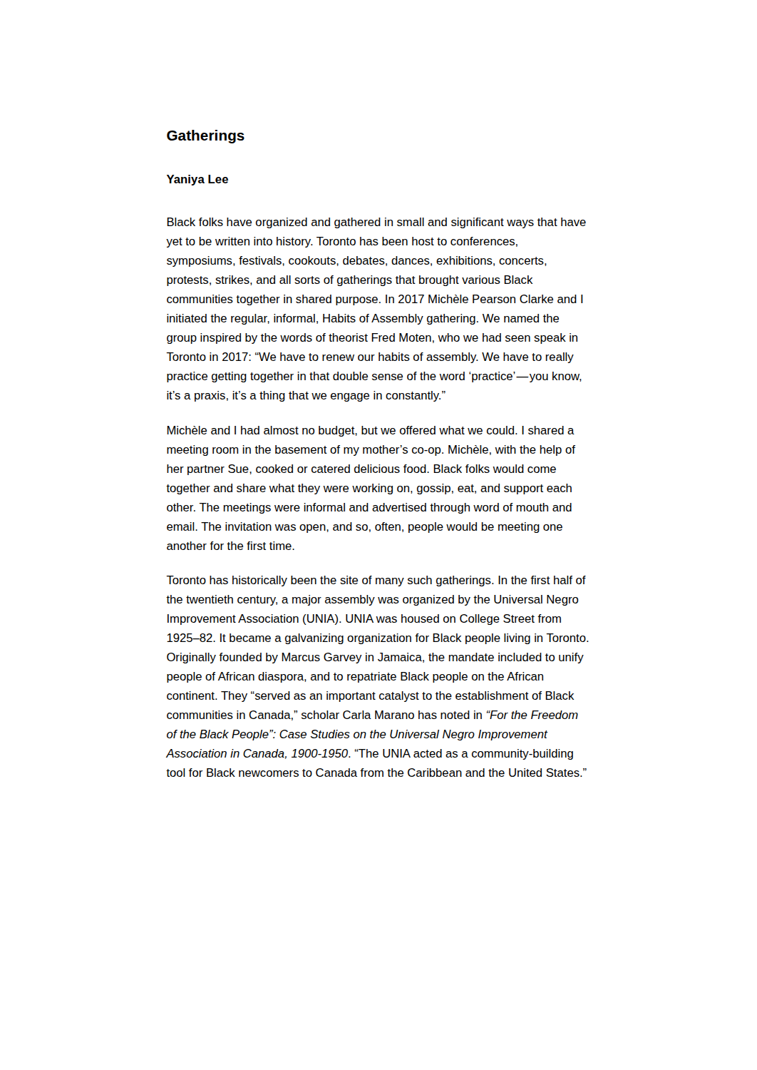Gatherings
Yaniya Lee
Black folks have organized and gathered in small and significant ways that have yet to be written into history. Toronto has been host to conferences, symposiums, festivals, cookouts, debates, dances, exhibitions, concerts, protests, strikes, and all sorts of gatherings that brought various Black communities together in shared purpose. In 2017 Michèle Pearson Clarke and I initiated the regular, informal, Habits of Assembly gathering. We named the group inspired by the words of theorist Fred Moten, who we had seen speak in Toronto in 2017: “We have to renew our habits of assembly. We have to really practice getting together in that double sense of the word ‘practice’ — you know, it’s a praxis, it’s a thing that we engage in constantly.”
Michèle and I had almost no budget, but we offered what we could. I shared a meeting room in the basement of my mother’s co-op. Michèle, with the help of her partner Sue, cooked or catered delicious food. Black folks would come together and share what they were working on, gossip, eat, and support each other. The meetings were informal and advertised through word of mouth and email. The invitation was open, and so, often, people would be meeting one another for the first time.
Toronto has historically been the site of many such gatherings. In the first half of the twentieth century, a major assembly was organized by the Universal Negro Improvement Association (UNIA). UNIA was housed on College Street from 1925–82. It became a galvanizing organization for Black people living in Toronto. Originally founded by Marcus Garvey in Jamaica, the mandate included to unify people of African diaspora, and to repatriate Black people on the African continent. They “served as an important catalyst to the establishment of Black communities in Canada,” scholar Carla Marano has noted in “For the Freedom of the Black People”: Case Studies on the Universal Negro Improvement Association in Canada, 1900-1950. “The UNIA acted as a community-building tool for Black newcomers to Canada from the Caribbean and the United States.”